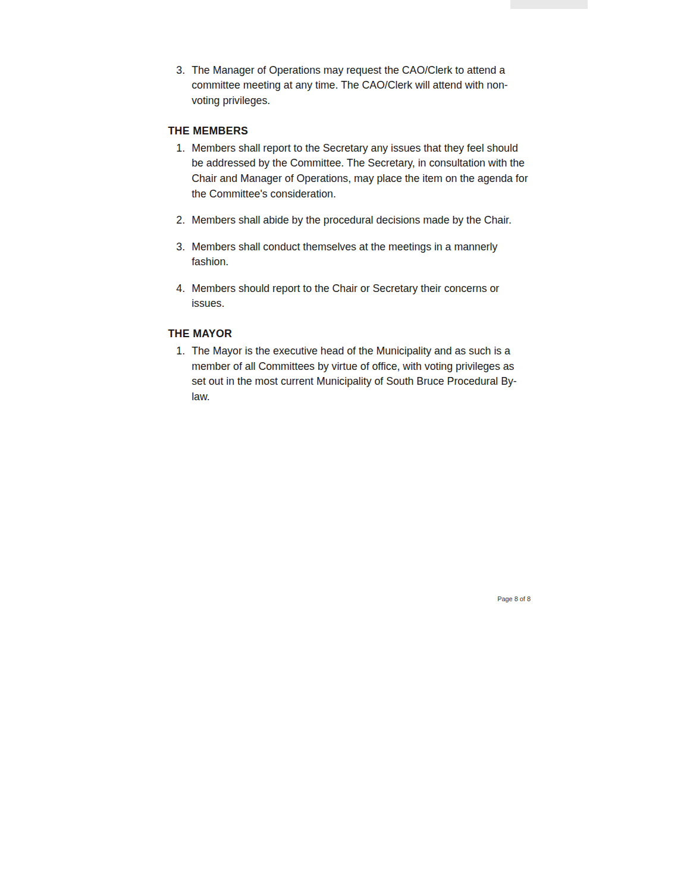The Manager of Operations may request the CAO/Clerk to attend a committee meeting at any time. The CAO/Clerk will attend with non-voting privileges.
THE MEMBERS
Members shall report to the Secretary any issues that they feel should be addressed by the Committee. The Secretary, in consultation with the Chair and Manager of Operations, may place the item on the agenda for the Committee's consideration.
Members shall abide by the procedural decisions made by the Chair.
Members shall conduct themselves at the meetings in a mannerly fashion.
Members should report to the Chair or Secretary their concerns or issues.
THE MAYOR
The Mayor is the executive head of the Municipality and as such is a member of all Committees by virtue of office, with voting privileges as set out in the most current Municipality of South Bruce Procedural By-law.
Page 8 of 8